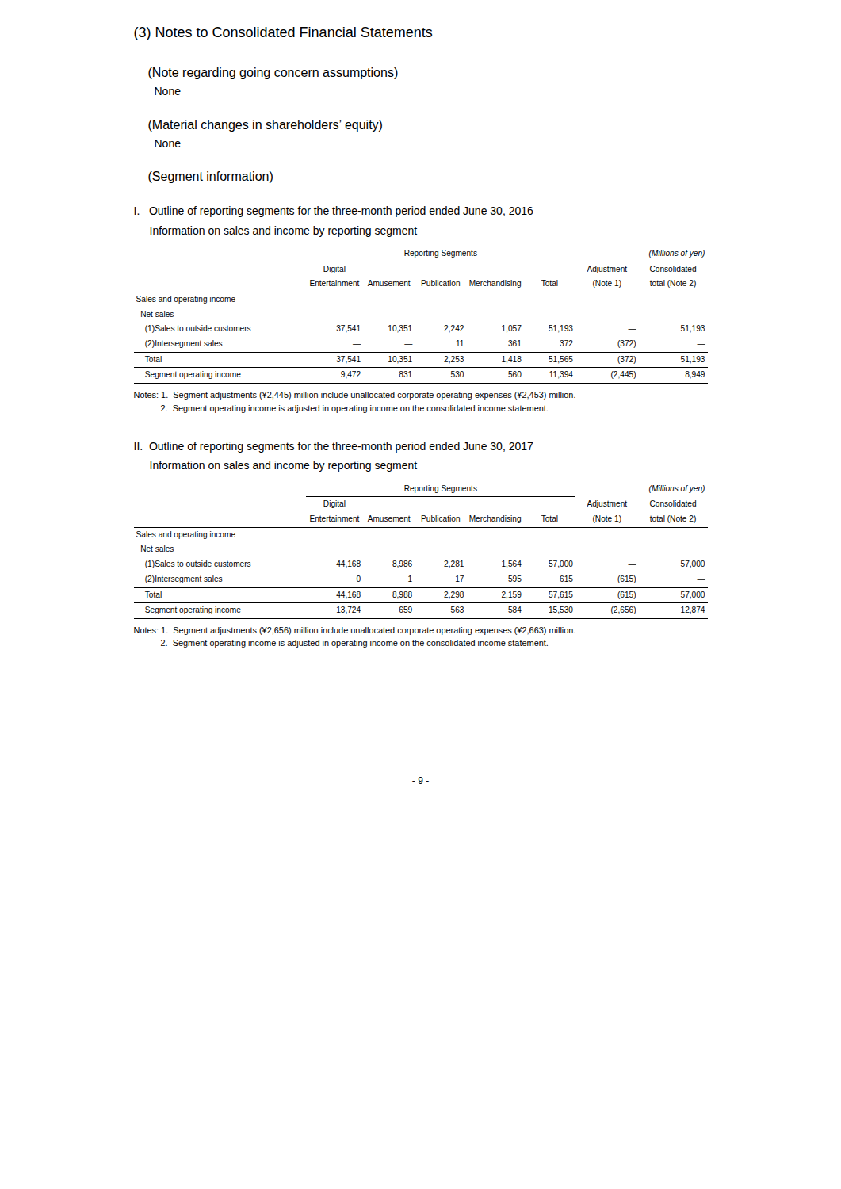(3) Notes to Consolidated Financial Statements
(Note regarding going concern assumptions)
None
(Material changes in shareholders’ equity)
None
(Segment information)
I. Outline of reporting segments for the three-month period ended June 30, 2016
Information on sales and income by reporting segment
| | Reporting Segments | (Millions of yen) |
| | Digital | | | | | Adjustment | Consolidated |
| | Entertainment | Amusement | Publication | Merchandising | Total | (Note 1) | total (Note 2) |
| Sales and operating income | | | | | | | |
| Net sales | | | | | | | |
| (1)Sales to outside customers | 37,541 | 10,351 | 2,242 | 1,057 | 51,193 | — | 51,193 |
| (2)Intersegment sales | — | — | 11 | 361 | 372 | (372) | — |
| Total | 37,541 | 10,351 | 2,253 | 1,418 | 51,565 | (372) | 51,193 |
| Segment operating income | 9,472 | 831 | 530 | 560 | 11,394 | (2,445) | 8,949 |
Notes: 1. Segment adjustments (¥2,445) million include unallocated corporate operating expenses (¥2,453) million.
2. Segment operating income is adjusted in operating income on the consolidated income statement.
II. Outline of reporting segments for the three-month period ended June 30, 2017
Information on sales and income by reporting segment
| | Reporting Segments | (Millions of yen) |
| | Digital | | | | | Adjustment | Consolidated |
| | Entertainment | Amusement | Publication | Merchandising | Total | (Note 1) | total (Note 2) |
| Sales and operating income | | | | | | | |
| Net sales | | | | | | | |
| (1)Sales to outside customers | 44,168 | 8,986 | 2,281 | 1,564 | 57,000 | — | 57,000 |
| (2)Intersegment sales | 0 | 1 | 17 | 595 | 615 | (615) | — |
| Total | 44,168 | 8,988 | 2,298 | 2,159 | 57,615 | (615) | 57,000 |
| Segment operating income | 13,724 | 659 | 563 | 584 | 15,530 | (2,656) | 12,874 |
Notes: 1. Segment adjustments (¥2,656) million include unallocated corporate operating expenses (¥2,663) million.
2. Segment operating income is adjusted in operating income on the consolidated income statement.
- 9 -